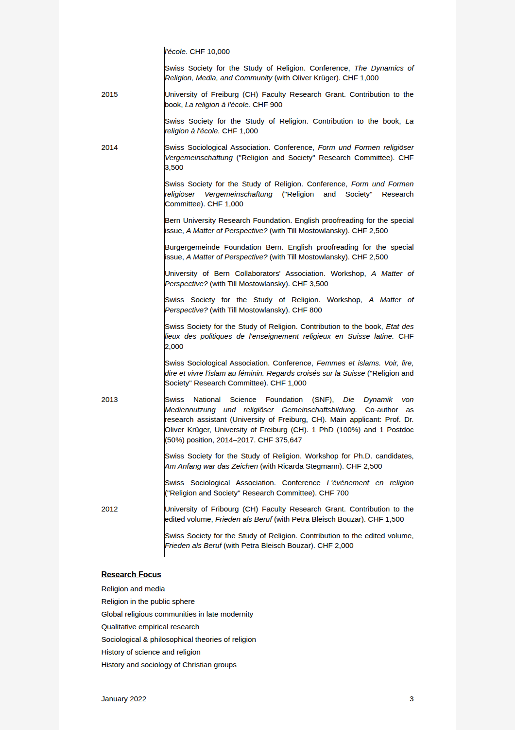| | l'école. CHF 10,000 |
| | Swiss Society for the Study of Religion. Conference, The Dynamics of Religion, Media, and Community (with Oliver Krüger). CHF 1,000 |
| 2015 | University of Freiburg (CH) Faculty Research Grant. Contribution to the book, La religion à l'école. CHF 900 |
| | Swiss Society for the Study of Religion. Contribution to the book, La religion à l'école. CHF 1,000 |
| 2014 | Swiss Sociological Association. Conference, Form und Formen religiöser Vergemeinschaftung ("Religion and Society" Research Committee). CHF 3,500 |
| | Swiss Society for the Study of Religion. Conference, Form und Formen religiöser Vergemeinschaftung ("Religion and Society" Research Committee). CHF 1,000 |
| | Bern University Research Foundation. English proofreading for the special issue, A Matter of Perspective? (with Till Mostowlansky). CHF 2,500 |
| | Burgergemeinde Foundation Bern. English proofreading for the special issue, A Matter of Perspective? (with Till Mostowlansky). CHF 2,500 |
| | University of Bern Collaborators' Association. Workshop, A Matter of Perspective? (with Till Mostowlansky). CHF 3,500 |
| | Swiss Society for the Study of Religion. Workshop, A Matter of Perspective? (with Till Mostowlansky). CHF 800 |
| | Swiss Society for the Study of Religion. Contribution to the book, Etat des lieux des politiques de l'enseignement religieux en Suisse latine. CHF 2,000 |
| | Swiss Sociological Association. Conference, Femmes et islams. Voir, lire, dire et vivre l'islam au féminin. Regards croisés sur la Suisse ("Religion and Society" Research Committee). CHF 1,000 |
| 2013 | Swiss National Science Foundation (SNF), Die Dynamik von Mediennutzung und religiöser Gemeinschaftsbildung. Co-author as research assistant (University of Freiburg, CH). Main applicant: Prof. Dr. Oliver Krüger, University of Freiburg (CH). 1 PhD (100%) and 1 Postdoc (50%) position, 2014–2017. CHF 375,647 |
| | Swiss Society for the Study of Religion. Workshop for Ph.D. candidates, Am Anfang war das Zeichen (with Ricarda Stegmann). CHF 2,500 |
| | Swiss Sociological Association. Conference L'événement en religion ("Religion and Society" Research Committee). CHF 700 |
| 2012 | University of Fribourg (CH) Faculty Research Grant. Contribution to the edited volume, Frieden als Beruf (with Petra Bleisch Bouzar). CHF 1,500 |
| | Swiss Society for the Study of Religion. Contribution to the edited volume, Frieden als Beruf (with Petra Bleisch Bouzar). CHF 2,000 |
Research Focus
Religion and media
Religion in the public sphere
Global religious communities in late modernity
Qualitative empirical research
Sociological & philosophical theories of religion
History of science and religion
History and sociology of Christian groups
January 2022 3